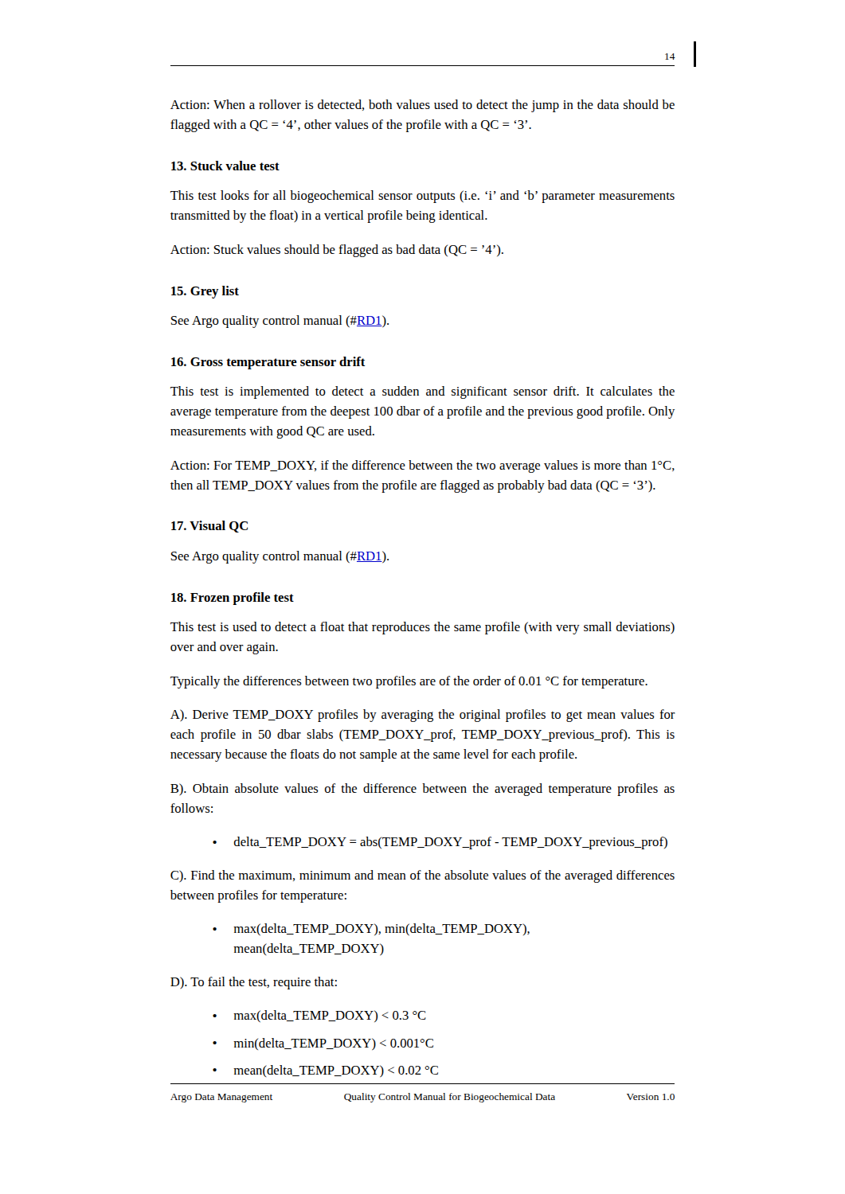14
Action: When a rollover is detected, both values used to detect the jump in the data should be flagged with a QC = ‘4’, other values of the profile with a QC = ‘3’.
13. Stuck value test
This test looks for all biogeochemical sensor outputs (i.e. ‘i’ and ‘b’ parameter measurements transmitted by the float) in a vertical profile being identical.
Action: Stuck values should be flagged as bad data (QC = ’4’).
15. Grey list
See Argo quality control manual (#RD1).
16. Gross temperature sensor drift
This test is implemented to detect a sudden and significant sensor drift. It calculates the average temperature from the deepest 100 dbar of a profile and the previous good profile. Only measurements with good QC are used.
Action: For TEMP_DOXY, if the difference between the two average values is more than 1°C, then all TEMP_DOXY values from the profile are flagged as probably bad data (QC = ‘3’).
17. Visual QC
See Argo quality control manual (#RD1).
18. Frozen profile test
This test is used to detect a float that reproduces the same profile (with very small deviations) over and over again.
Typically the differences between two profiles are of the order of 0.01 °C for temperature.
A). Derive TEMP_DOXY profiles by averaging the original profiles to get mean values for each profile in 50 dbar slabs (TEMP_DOXY_prof, TEMP_DOXY_previous_prof). This is necessary because the floats do not sample at the same level for each profile.
B). Obtain absolute values of the difference between the averaged temperature profiles as follows:
delta_TEMP_DOXY = abs(TEMP_DOXY_prof - TEMP_DOXY_previous_prof)
C). Find the maximum, minimum and mean of the absolute values of the averaged differences between profiles for temperature:
max(delta_TEMP_DOXY), min(delta_TEMP_DOXY), mean(delta_TEMP_DOXY)
D). To fail the test, require that:
max(delta_TEMP_DOXY) < 0.3 °C
min(delta_TEMP_DOXY) < 0.001°C
mean(delta_TEMP_DOXY) < 0.02 °C
Argo Data Management
Quality Control Manual for Biogeochemical Data
Version 1.0